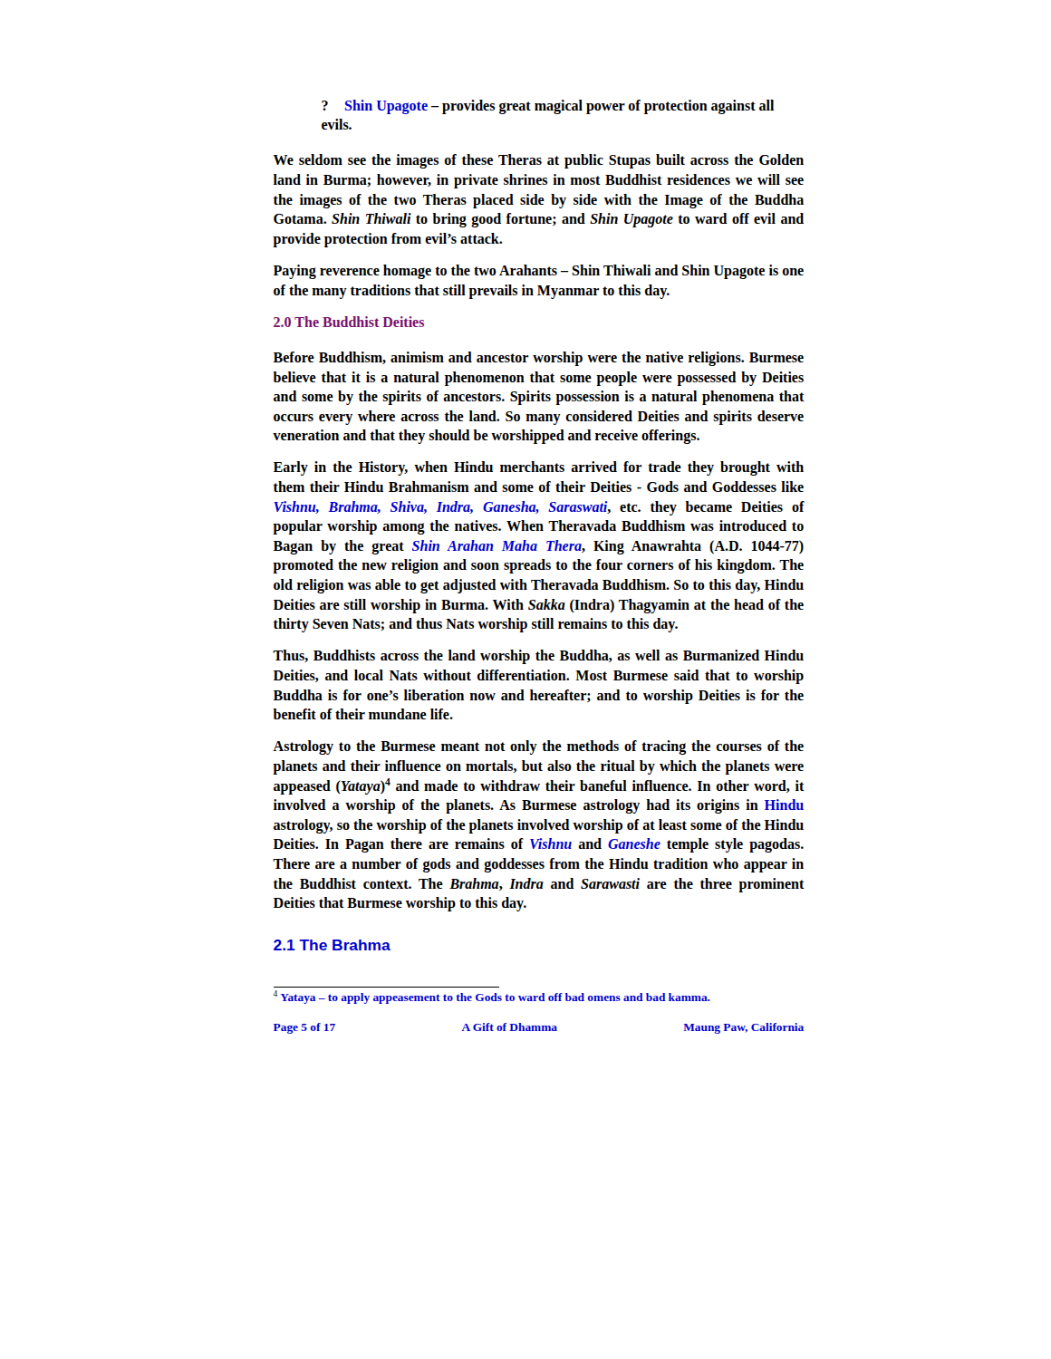?Shin Upagote – provides great magical power of protection against all evils.
We seldom see the images of these Theras at public Stupas built across the Golden land in Burma; however, in private shrines in most Buddhist residences we will see the images of the two Theras placed side by side with the Image of the Buddha Gotama. Shin Thiwali to bring good fortune; and Shin Upagote to ward off evil and provide protection from evil’s attack.
Paying reverence homage to the two Arahants – Shin Thiwali and Shin Upagote is one of the many traditions that still prevails in Myanmar to this day.
2.0 The Buddhist Deities
Before Buddhism, animism and ancestor worship were the native religions. Burmese believe that it is a natural phenomenon that some people were possessed by Deities and some by the spirits of ancestors. Spirits possession is a natural phenomena that occurs every where across the land. So many considered Deities and spirits deserve veneration and that they should be worshipped and receive offerings.
Early in the History, when Hindu merchants arrived for trade they brought with them their Hindu Brahmanism and some of their Deities - Gods and Goddesses like Vishnu, Brahma, Shiva, Indra, Ganesha, Saraswati, etc. they became Deities of popular worship among the natives. When Theravada Buddhism was introduced to Bagan by the great Shin Arahan Maha Thera, King Anawrahta (A.D. 1044-77) promoted the new religion and soon spreads to the four corners of his kingdom. The old religion was able to get adjusted with Theravada Buddhism. So to this day, Hindu Deities are still worship in Burma. With Sakka (Indra) Thagyamin at the head of the thirty Seven Nats; and thus Nats worship still remains to this day.
Thus, Buddhists across the land worship the Buddha, as well as Burmanized Hindu Deities, and local Nats without differentiation. Most Burmese said that to worship Buddha is for one’s liberation now and hereafter; and to worship Deities is for the benefit of their mundane life.
Astrology to the Burmese meant not only the methods of tracing the courses of the planets and their influence on mortals, but also the ritual by which the planets were appeased (Yataya)4 and made to withdraw their baneful influence. In other word, it involved a worship of the planets. As Burmese astrology had its origins in Hindu astrology, so the worship of the planets involved worship of at least some of the Hindu Deities. In Pagan there are remains of Vishnu and Ganeshe temple style pagodas. There are a number of gods and goddesses from the Hindu tradition who appear in the Buddhist context. The Brahma, Indra and Sarawasti are the three prominent Deities that Burmese worship to this day.
2.1 The Brahma
4 Yataya – to apply appeasement to the Gods to ward off bad omens and bad kamma.
Page 5 of 17 A Gift of Dhamma Maung Paw, California